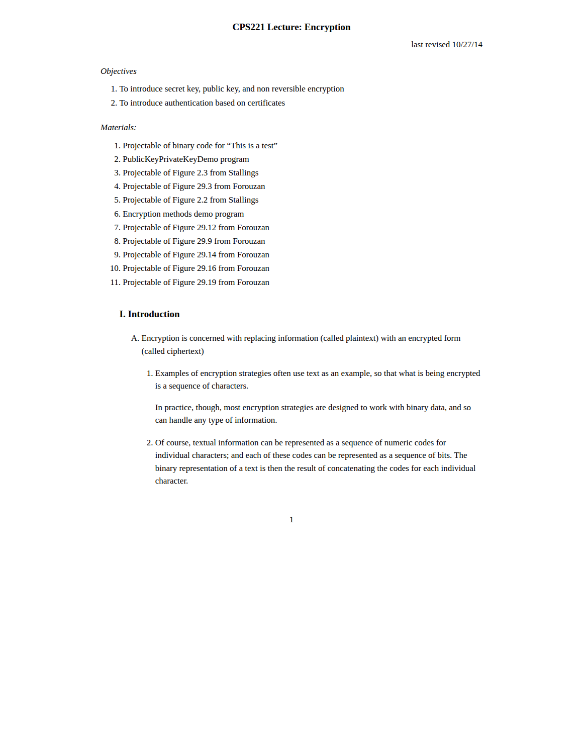CPS221 Lecture: Encryption
last revised 10/27/14
Objectives
To introduce secret key, public key, and non reversible encryption
To introduce authentication based on certificates
Materials:
Projectable of binary code for “This is a test”
PublicKeyPrivateKeyDemo program
Projectable of Figure 2.3 from Stallings
Projectable of Figure 29.3 from Forouzan
Projectable of Figure 2.2 from Stallings
Encryption methods demo program
Projectable of Figure 29.12 from Forouzan
Projectable of Figure 29.9 from Forouzan
Projectable of Figure 29.14 from Forouzan
Projectable of Figure 29.16 from Forouzan
Projectable of Figure 29.19 from Forouzan
Introduction
Encryption is concerned with replacing information (called plaintext) with an encrypted form (called ciphertext)
Examples of encryption strategies often use text as an example, so that what is being encrypted is a sequence of characters.
In practice, though, most encryption strategies are designed to work with binary data, and so can handle any type of information.
Of course, textual information can be represented as a sequence of numeric codes for individual characters; and each of these codes can be represented as a sequence of bits. The binary representation of a text is then the result of concatenating the codes for each individual character.
1